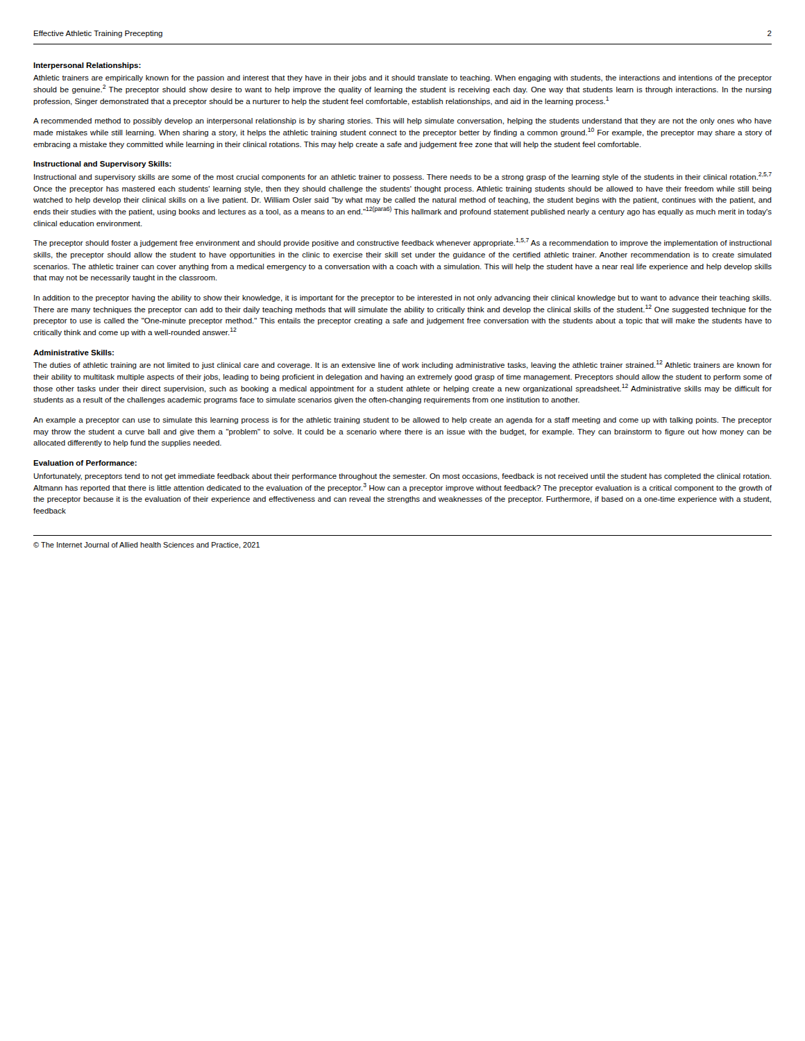Effective Athletic Training Precepting
2
Interpersonal Relationships:
Athletic trainers are empirically known for the passion and interest that they have in their jobs and it should translate to teaching. When engaging with students, the interactions and intentions of the preceptor should be genuine.2 The preceptor should show desire to want to help improve the quality of learning the student is receiving each day. One way that students learn is through interactions. In the nursing profession, Singer demonstrated that a preceptor should be a nurturer to help the student feel comfortable, establish relationships, and aid in the learning process.1
A recommended method to possibly develop an interpersonal relationship is by sharing stories. This will help simulate conversation, helping the students understand that they are not the only ones who have made mistakes while still learning. When sharing a story, it helps the athletic training student connect to the preceptor better by finding a common ground.10 For example, the preceptor may share a story of embracing a mistake they committed while learning in their clinical rotations. This may help create a safe and judgement free zone that will help the student feel comfortable.
Instructional and Supervisory Skills:
Instructional and supervisory skills are some of the most crucial components for an athletic trainer to possess. There needs to be a strong grasp of the learning style of the students in their clinical rotation.2,5,7 Once the preceptor has mastered each students' learning style, then they should challenge the students' thought process. Athletic training students should be allowed to have their freedom while still being watched to help develop their clinical skills on a live patient. Dr. William Osler said "by what may be called the natural method of teaching, the student begins with the patient, continues with the patient, and ends their studies with the patient, using books and lectures as a tool, as a means to an end."12(para6) This hallmark and profound statement published nearly a century ago has equally as much merit in today's clinical education environment.
The preceptor should foster a judgement free environment and should provide positive and constructive feedback whenever appropriate.1,5,7 As a recommendation to improve the implementation of instructional skills, the preceptor should allow the student to have opportunities in the clinic to exercise their skill set under the guidance of the certified athletic trainer. Another recommendation is to create simulated scenarios. The athletic trainer can cover anything from a medical emergency to a conversation with a coach with a simulation. This will help the student have a near real life experience and help develop skills that may not be necessarily taught in the classroom.
In addition to the preceptor having the ability to show their knowledge, it is important for the preceptor to be interested in not only advancing their clinical knowledge but to want to advance their teaching skills. There are many techniques the preceptor can add to their daily teaching methods that will simulate the ability to critically think and develop the clinical skills of the student.12 One suggested technique for the preceptor to use is called the "One-minute preceptor method." This entails the preceptor creating a safe and judgement free conversation with the students about a topic that will make the students have to critically think and come up with a well-rounded answer.12
Administrative Skills:
The duties of athletic training are not limited to just clinical care and coverage. It is an extensive line of work including administrative tasks, leaving the athletic trainer strained.12 Athletic trainers are known for their ability to multitask multiple aspects of their jobs, leading to being proficient in delegation and having an extremely good grasp of time management. Preceptors should allow the student to perform some of those other tasks under their direct supervision, such as booking a medical appointment for a student athlete or helping create a new organizational spreadsheet.12 Administrative skills may be difficult for students as a result of the challenges academic programs face to simulate scenarios given the often-changing requirements from one institution to another.
An example a preceptor can use to simulate this learning process is for the athletic training student to be allowed to help create an agenda for a staff meeting and come up with talking points. The preceptor may throw the student a curve ball and give them a "problem" to solve. It could be a scenario where there is an issue with the budget, for example. They can brainstorm to figure out how money can be allocated differently to help fund the supplies needed.
Evaluation of Performance:
Unfortunately, preceptors tend to not get immediate feedback about their performance throughout the semester. On most occasions, feedback is not received until the student has completed the clinical rotation. Altmann has reported that there is little attention dedicated to the evaluation of the preceptor.3 How can a preceptor improve without feedback? The preceptor evaluation is a critical component to the growth of the preceptor because it is the evaluation of their experience and effectiveness and can reveal the strengths and weaknesses of the preceptor. Furthermore, if based on a one-time experience with a student, feedback
© The Internet Journal of Allied health Sciences and Practice, 2021